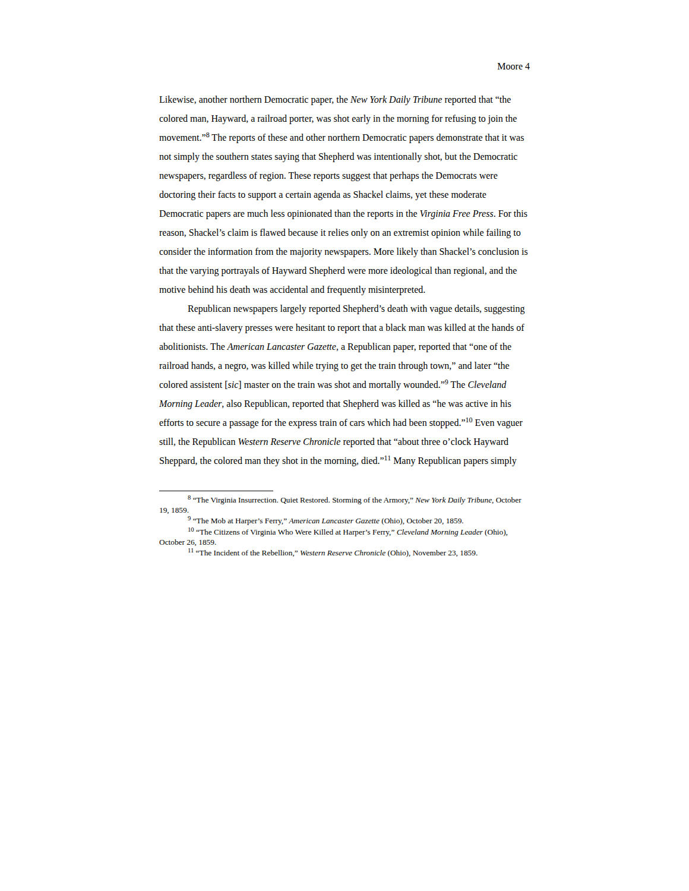Moore 4
Likewise, another northern Democratic paper, the New York Daily Tribune reported that “the colored man, Hayward, a railroad porter, was shot early in the morning for refusing to join the movement.”8 The reports of these and other northern Democratic papers demonstrate that it was not simply the southern states saying that Shepherd was intentionally shot, but the Democratic newspapers, regardless of region. These reports suggest that perhaps the Democrats were doctoring their facts to support a certain agenda as Shackel claims, yet these moderate Democratic papers are much less opinionated than the reports in the Virginia Free Press. For this reason, Shackel’s claim is flawed because it relies only on an extremist opinion while failing to consider the information from the majority newspapers. More likely than Shackel’s conclusion is that the varying portrayals of Hayward Shepherd were more ideological than regional, and the motive behind his death was accidental and frequently misinterpreted.
Republican newspapers largely reported Shepherd’s death with vague details, suggesting that these anti-slavery presses were hesitant to report that a black man was killed at the hands of abolitionists. The American Lancaster Gazette, a Republican paper, reported that “one of the railroad hands, a negro, was killed while trying to get the train through town,” and later “the colored assistent [sic] master on the train was shot and mortally wounded.”9 The Cleveland Morning Leader, also Republican, reported that Shepherd was killed as “he was active in his efforts to secure a passage for the express train of cars which had been stopped.”10 Even vaguer still, the Republican Western Reserve Chronicle reported that “about three o’clock Hayward Sheppard, the colored man they shot in the morning, died.”11 Many Republican papers simply
8 “The Virginia Insurrection. Quiet Restored. Storming of the Armory,” New York Daily Tribune, October 19, 1859.
9 “The Mob at Harper’s Ferry,” American Lancaster Gazette (Ohio), October 20, 1859.
10 “The Citizens of Virginia Who Were Killed at Harper’s Ferry,” Cleveland Morning Leader (Ohio), October 26, 1859.
11 “The Incident of the Rebellion,” Western Reserve Chronicle (Ohio), November 23, 1859.